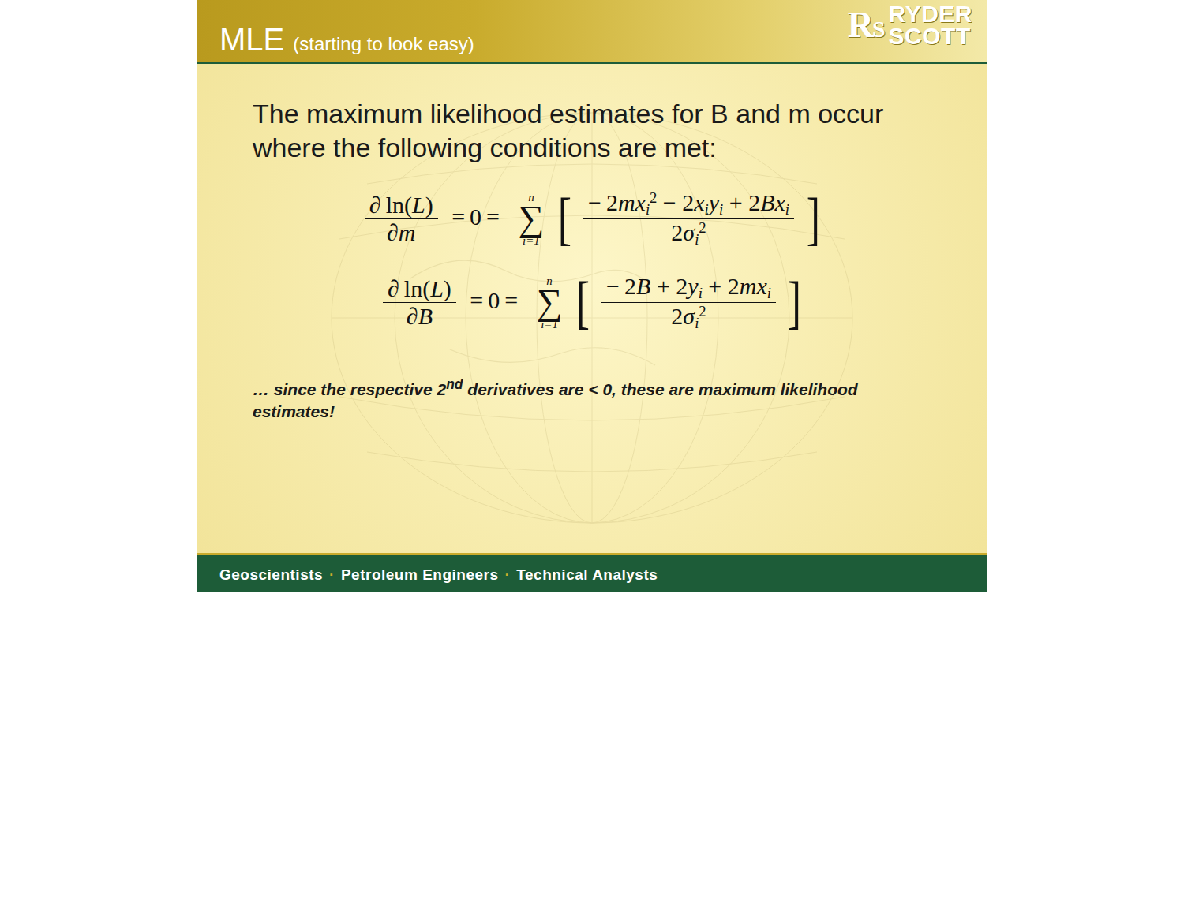MLE (starting to look easy)
RS
RYDER
SCOTT
The maximum likelihood estimates for B and m occur where the following conditions are met:
∂ ln(L) ∂m =0= n ∑ i=1 [ − 2mxi2 − 2xiyi + 2Bxi 2σi2 ]
∂ ln(L) ∂B =0= n ∑ i=1 [ − 2B + 2yi + 2mxi 2σi2 ]
… since the respective 2nd derivatives are < 0, these are maximum likelihood estimates!
Geoscientists·Petroleum Engineers·Technical Analysts